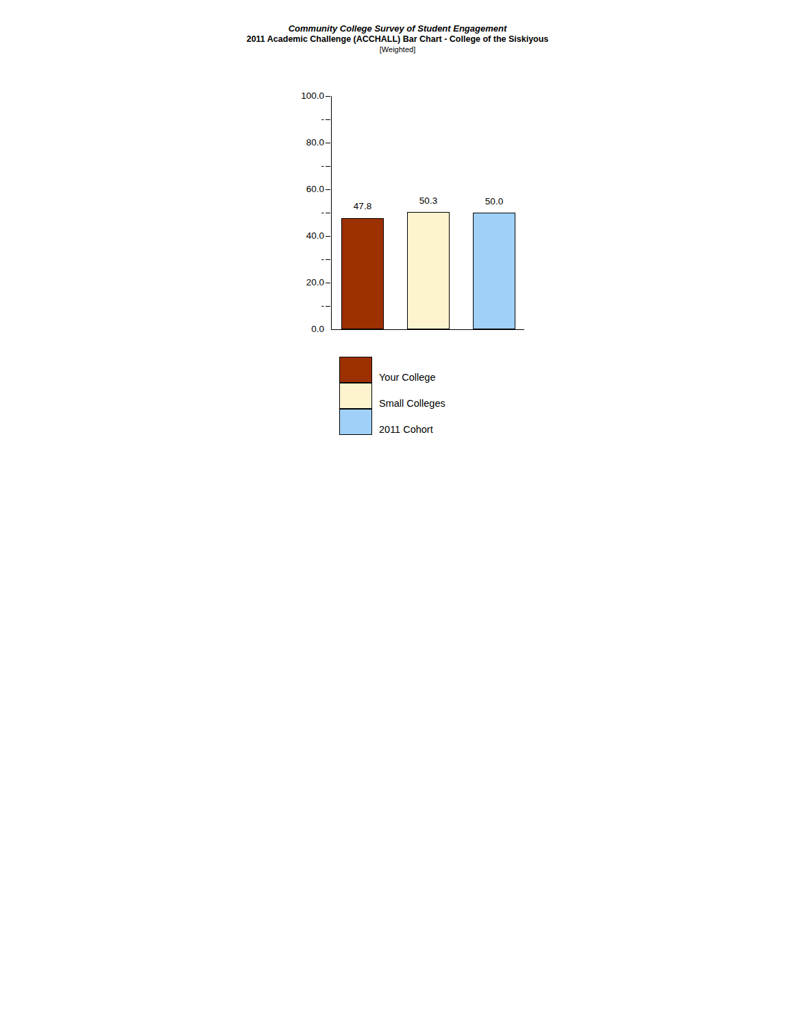Community College Survey of Student Engagement
2011 Academic Challenge (ACCHALL) Bar Chart - College of the Siskiyous
[Weighted]
100.0
-
80.0
-
60.0
-
40.0
-
20.0
-
0.0
47.8
50.3
50.0
Your College
Small Colleges
2011 Cohort